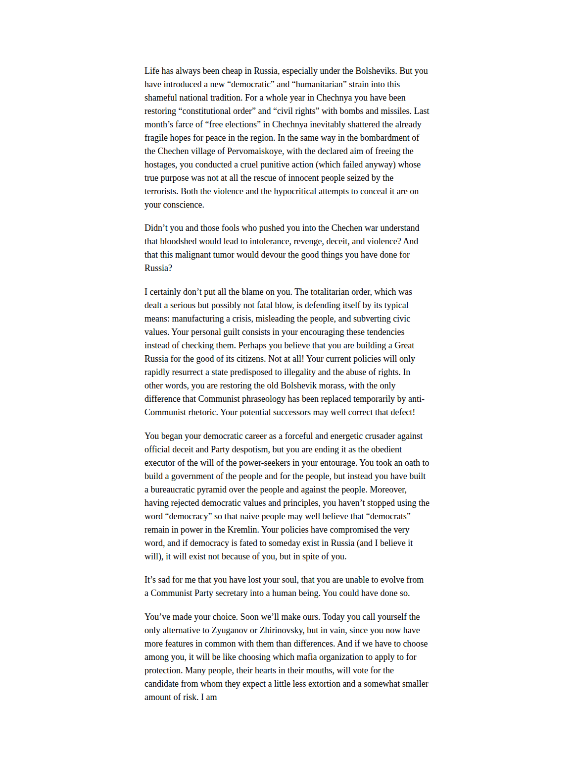Life has always been cheap in Russia, especially under the Bolsheviks. But you have introduced a new “democratic” and “humanitarian” strain into this shameful national tradition. For a whole year in Chechnya you have been restoring “constitutional order” and “civil rights” with bombs and missiles. Last month’s farce of “free elections” in Chechnya inevitably shattered the already fragile hopes for peace in the region. In the same way in the bombardment of the Chechen village of Pervomaiskoye, with the declared aim of freeing the hostages, you conducted a cruel punitive action (which failed anyway) whose true purpose was not at all the rescue of innocent people seized by the terrorists. Both the violence and the hypocritical attempts to conceal it are on your conscience.
Didn’t you and those fools who pushed you into the Chechen war understand that bloodshed would lead to intolerance, revenge, deceit, and violence? And that this malignant tumor would devour the good things you have done for Russia?
I certainly don’t put all the blame on you. The totalitarian order, which was dealt a serious but possibly not fatal blow, is defending itself by its typical means: manufacturing a crisis, misleading the people, and subverting civic values. Your personal guilt consists in your encouraging these tendencies instead of checking them. Perhaps you believe that you are building a Great Russia for the good of its citizens. Not at all! Your current policies will only rapidly resurrect a state predisposed to illegality and the abuse of rights. In other words, you are restoring the old Bolshevik morass, with the only difference that Communist phraseology has been replaced temporarily by anti-Communist rhetoric. Your potential successors may well correct that defect!
You began your democratic career as a forceful and energetic crusader against official deceit and Party despotism, but you are ending it as the obedient executor of the will of the power-seekers in your entourage. You took an oath to build a government of the people and for the people, but instead you have built a bureaucratic pyramid over the people and against the people. Moreover, having rejected democratic values and principles, you haven’t stopped using the word “democracy” so that naive people may well believe that “democrats” remain in power in the Kremlin. Your policies have compromised the very word, and if democracy is fated to someday exist in Russia (and I believe it will), it will exist not because of you, but in spite of you.
It’s sad for me that you have lost your soul, that you are unable to evolve from a Communist Party secretary into a human being. You could have done so.
You’ve made your choice. Soon we’ll make ours. Today you call yourself the only alternative to Zyuganov or Zhirinovsky, but in vain, since you now have more features in common with them than differences. And if we have to choose among you, it will be like choosing which mafia organization to apply to for protection. Many people, their hearts in their mouths, will vote for the candidate from whom they expect a little less extortion and a somewhat smaller amount of risk. I am